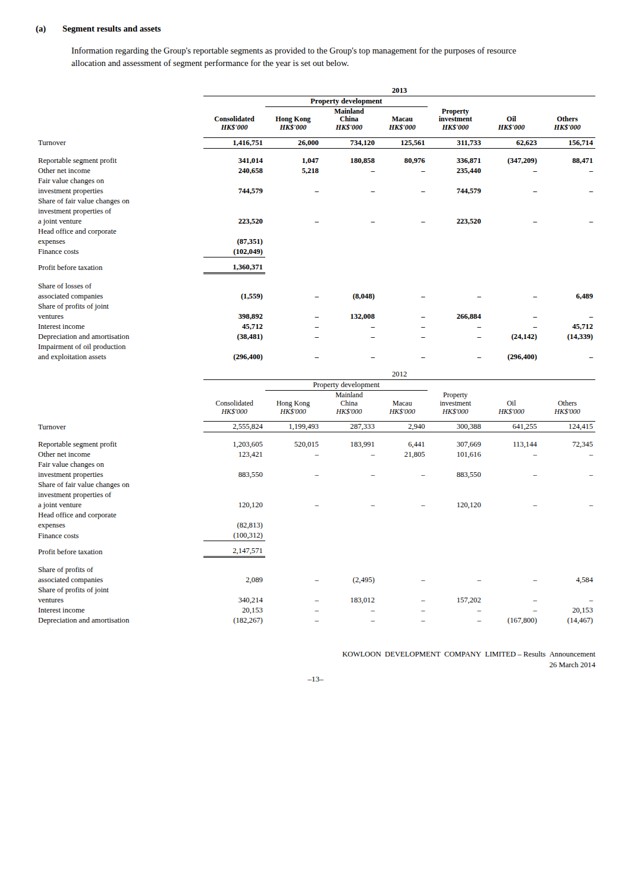(a) Segment results and assets
Information regarding the Group's reportable segments as provided to the Group's top management for the purposes of resource allocation and assessment of segment performance for the year is set out below.
| | 2013 |
| | | Property development | | | |
| | Consolidated HK$'000 | Hong Kong HK$'000 | Mainland China HK$'000 | Macau HK$'000 | Property investment HK$'000 | Oil HK$'000 | Others HK$'000 |
| Turnover | 1,416,751 | 26,000 | 734,120 | 125,561 | 311,733 | 62,623 | 156,714 |
| Reportable segment profit | 341,014 | 1,047 | 180,858 | 80,976 | 336,871 | (347,209) | 88,471 |
| Other net income | 240,658 | 5,218 | – | – | 235,440 | – | – |
| Fair value changes on | |
| investment properties | 744,579 | – | – | – | 744,579 | – | – |
| Share of fair value changes on | |
| investment properties of | |
| a joint venture | 223,520 | – | – | – | 223,520 | – | – |
| Head office and corporate | |
| expenses | (87,351) | |
| Finance costs | (102,049) | |
| Profit before taxation | 1,360,371 | |
| Share of losses of | |
| associated companies | (1,559) | – | (8,048) | – | – | – | 6,489 |
| Share of profits of joint | |
| ventures | 398,892 | – | 132,008 | – | 266,884 | – | – |
| Interest income | 45,712 | – | – | – | – | – | 45,712 |
| Depreciation and amortisation | (38,481) | – | – | – | – | (24,142) | (14,339) |
| Impairment of oil production | |
| and exploitation assets | (296,400) | – | – | – | – | (296,400) | – |
| | 2012 |
| | | Property development | | | |
| | Consolidated HK$'000 | Hong Kong HK$'000 | Mainland China HK$'000 | Macau HK$'000 | Property investment HK$'000 | Oil HK$'000 | Others HK$'000 |
| Turnover | 2,555,824 | 1,199,493 | 287,333 | 2,940 | 300,388 | 641,255 | 124,415 |
| Reportable segment profit | 1,203,605 | 520,015 | 183,991 | 6,441 | 307,669 | 113,144 | 72,345 |
| Other net income | 123,421 | – | – | 21,805 | 101,616 | – | – |
| Fair value changes on | |
| investment properties | 883,550 | – | – | – | 883,550 | – | – |
| Share of fair value changes on | |
| investment properties of | |
| a joint venture | 120,120 | – | – | – | 120,120 | – | – |
| Head office and corporate | |
| expenses | (82,813) | |
| Finance costs | (100,312) | |
| Profit before taxation | 2,147,571 | |
| Share of profits of | |
| associated companies | 2,089 | – | (2,495) | – | – | – | 4,584 |
| Share of profits of joint | |
| ventures | 340,214 | – | 183,012 | – | 157,202 | – | – |
| Interest income | 20,153 | – | – | – | – | – | 20,153 |
| Depreciation and amortisation | (182,267) | – | – | – | – | (167,800) | (14,467) |
KOWLOON DEVELOPMENT COMPANY LIMITED – Results Announcement
26 March 2014
–13–